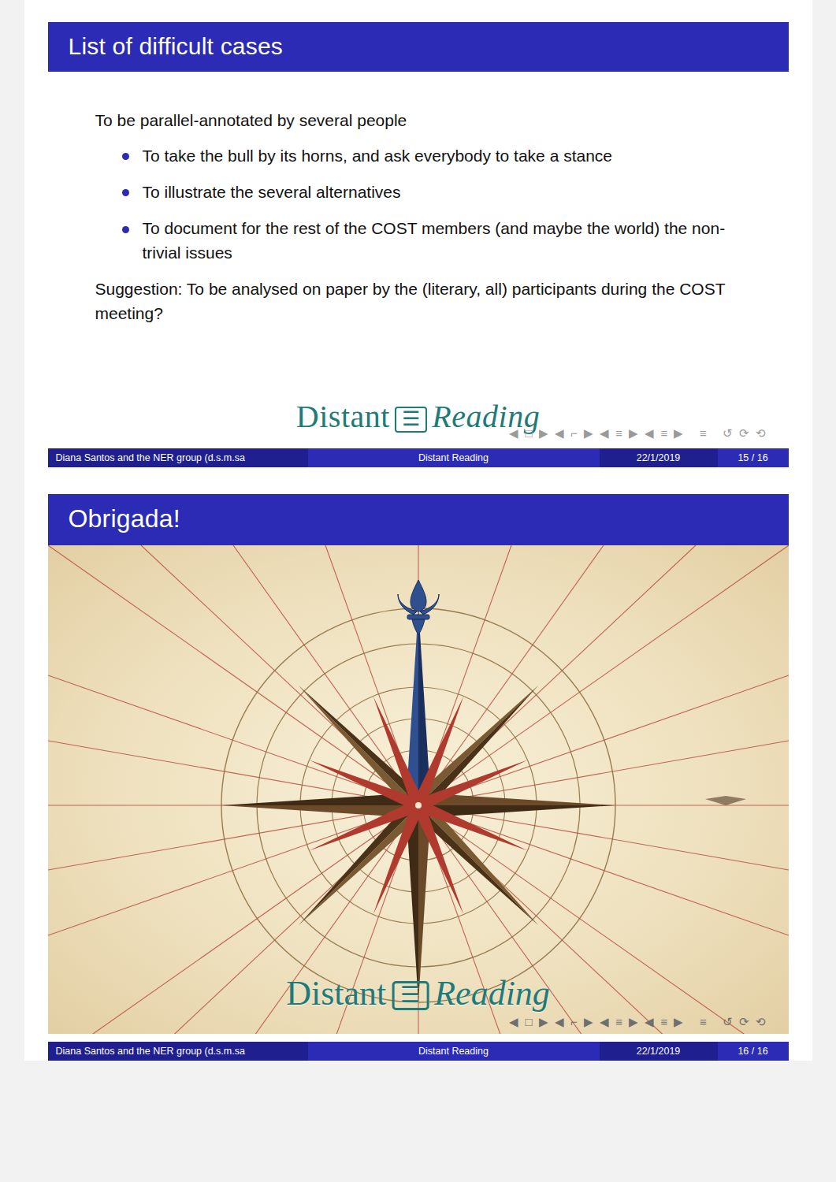List of difficult cases
To be parallel-annotated by several people
To take the bull by its horns, and ask everybody to take a stance
To illustrate the several alternatives
To document for the rest of the COST members (and maybe the world) the non-trivial issues
Suggestion: To be analysed on paper by the (literary, all) participants during the COST meeting?
Distant☰Reading
◀ □ ▶ ◀ ⌐ ▶ ◀ ≡ ▶ ◀ ≡ ▶ ≡ ↺ ⟳ ⟲
Diana Santos and the NER group (d.s.m.sa
Distant Reading
22/1/2019
15 / 16
Obrigada!
Distant☰Reading
◀ □ ▶ ◀ ⌐ ▶ ◀ ≡ ▶ ◀ ≡ ▶ ≡ ↺ ⟳ ⟲
Diana Santos and the NER group (d.s.m.sa
Distant Reading
22/1/2019
16 / 16